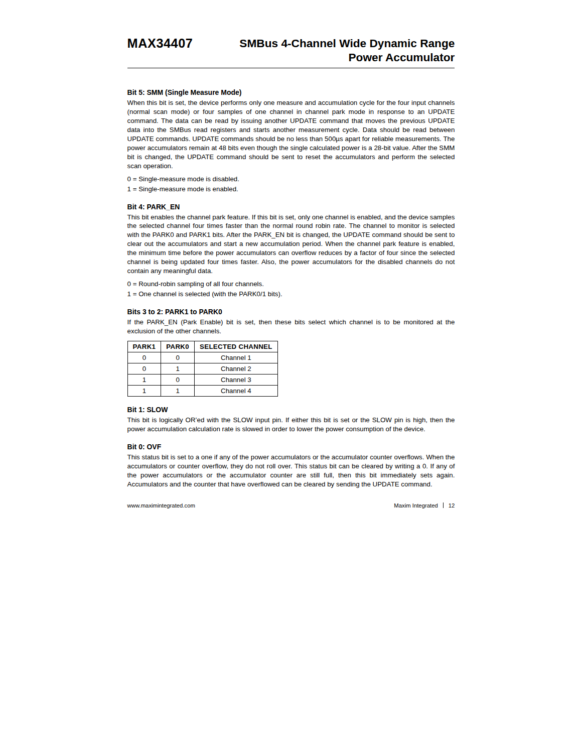MAX34407
SMBus 4-Channel Wide Dynamic Range
Power Accumulator
Bit 5: SMM (Single Measure Mode)
When this bit is set, the device performs only one measure and accumulation cycle for the four input channels (normal scan mode) or four samples of one channel in channel park mode in response to an UPDATE command. The data can be read by issuing another UPDATE command that moves the previous UPDATE data into the SMBus read registers and starts another measurement cycle. Data should be read between UPDATE commands. UPDATE commands should be no less than 500µs apart for reliable measurements. The power accumulators remain at 48 bits even though the single calculated power is a 28-bit value. After the SMM bit is changed, the UPDATE command should be sent to reset the accumulators and perform the selected scan operation.
0 = Single-measure mode is disabled.
1 = Single-measure mode is enabled.
Bit 4: PARK_EN
This bit enables the channel park feature. If this bit is set, only one channel is enabled, and the device samples the selected channel four times faster than the normal round robin rate. The channel to monitor is selected with the PARK0 and PARK1 bits. After the PARK_EN bit is changed, the UPDATE command should be sent to clear out the accumulators and start a new accumulation period. When the channel park feature is enabled, the minimum time before the power accumulators can overflow reduces by a factor of four since the selected channel is being updated four times faster. Also, the power accumulators for the disabled channels do not contain any meaningful data.
0 = Round-robin sampling of all four channels.
1 = One channel is selected (with the PARK0/1 bits).
Bits 3 to 2: PARK1 to PARK0
If the PARK_EN (Park Enable) bit is set, then these bits select which channel is to be monitored at the exclusion of the other channels.
| PARK1 | PARK0 | SELECTED CHANNEL |
| --- | --- | --- |
| 0 | 0 | Channel 1 |
| 0 | 1 | Channel 2 |
| 1 | 0 | Channel 3 |
| 1 | 1 | Channel 4 |
Bit 1: SLOW
This bit is logically OR’ed with the SLOW input pin. If either this bit is set or the SLOW pin is high, then the power accumulation calculation rate is slowed in order to lower the power consumption of the device.
Bit 0: OVF
This status bit is set to a one if any of the power accumulators or the accumulator counter overflows. When the accumulators or counter overflow, they do not roll over. This status bit can be cleared by writing a 0. If any of the power accumulators or the accumulator counter are still full, then this bit immediately sets again. Accumulators and the counter that have overflowed can be cleared by sending the UPDATE command.
www.maximintegrated.com
Maxim Integrated 12